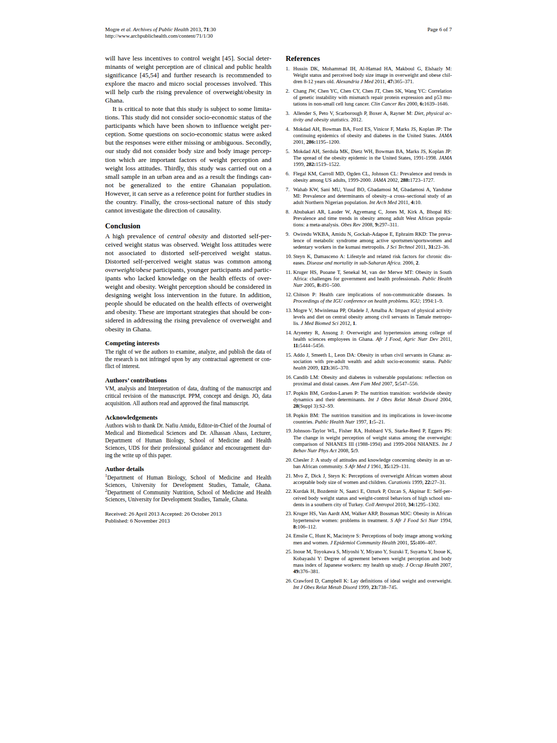Mogre et al. Archives of Public Health 2013, 71:30
http://www.archpublichealth.com/content/71/1/30
Page 6 of 7
will have less incentives to control weight [45]. Social determinants of weight perception are of clinical and public health significance [45,54] and further research is recommended to explore the macro and micro social processes involved. This will help curb the rising prevalence of overweight/obesity in Ghana.
It is critical to note that this study is subject to some limitations. This study did not consider socio-economic status of the participants which have been shown to influence weight perception. Some questions on socio-economic status were asked but the responses were either missing or ambiguous. Secondly, our study did not consider body size and body image perception which are important factors of weight perception and weight loss attitudes. Thirdly, this study was carried out on a small sample in an urban area and as a result the findings cannot be generalized to the entire Ghanaian population. However, it can serve as a reference point for further studies in the country. Finally, the cross-sectional nature of this study cannot investigate the direction of causality.
Conclusion
A high prevalence of central obesity and distorted self-perceived weight status was observed. Weight loss attitudes were not associated to distorted self-perceived weight status. Distorted self-perceived weight status was common among overweight/obese participants, younger participants and participants who lacked knowledge on the health effects of overweight and obesity. Weight perception should be considered in designing weight loss intervention in the future. In addition, people should be educated on the health effects of overweight and obesity. These are important strategies that should be considered in addressing the rising prevalence of overweight and obesity in Ghana.
Competing interests
The right of we the authors to examine, analyze, and publish the data of the research is not infringed upon by any contractual agreement or conflict of interest.
Authors’ contributions
VM, analysis and Interpretation of data, drafting of the manuscript and critical revision of the manuscript. PPM, concept and design. JO, data acquisition. All authors read and approved the final manuscript.
Acknowledgements
Authors wish to thank Dr. Nafiu Amidu, Editor-in-Chief of the Journal of Medical and Biomedical Sciences and Dr. Alhassan Abass, Lecturer, Department of Human Biology, School of Medicine and Health Sciences, UDS for their professional guidance and encouragement during the write up of this paper.
Author details
1Department of Human Biology, School of Medicine and Health Sciences, University for Development Studies, Tamale, Ghana. 2Department of Community Nutrition, School of Medicine and Health Sciences, University for Development Studies, Tamale, Ghana.
Received: 26 April 2013 Accepted: 26 October 2013
Published: 6 November 2013
References
1. Hussin DK, Mohammad IH, Al-Hamad HA, Makboul G, Elshazly M: Weight status and perceived body size image in overweight and obese children 8-12 years old. Alexandria J Med 2011, 47: 365–371.
2. Chang JW, Chen YC, Chen CY, Chen JT, Chen SK, Wang YC: Correlation of genetic instability with mismatch repair protein expression and p53 mutations in non-small cell lung cancer. Clin Cancer Res 2000, 6: 1639–1646.
3. Allender S, Peto V, Scarborough P, Boxer A, Rayner M: Diet, physical activity and obesity statistics. 2012.
4. Mokdad AH, Bowman BA, Ford ES, Vinicor F, Marks JS, Koplan JP: The continuing epidemics of obesity and diabetes in the United States. JAMA 2001, 286: 1195–1200.
5. Mokdad AH, Serdula MK, Dietz WH, Bowman BA, Marks JS, Koplan JP: The spread of the obesity epidemic in the United States, 1991-1998. JAMA 1999, 282: 1519–1522.
6. Flegal KM, Carroll MD, Ogden CL, Johnson CL: Prevalence and trends in obesity among US adults, 1999-2000. JAMA 2002, 288: 1723–1727.
7. Wahab KW, Sani MU, Yusuf BO, Gbadamosi M, Gbadamosi A, Yandutse MI: Prevalence and determinants of obesity–a cross–sectional study of an adult Northern Nigerian population. Int Arch Med 2011, 4: 10.
8. Abubakari AR, Lauder W, Agyemang C, Jones M, Kirk A, Bhopal RS: Prevalence and time trends in obesity among adult West African populations: a meta-analysis. Obes Rev 2008, 9: 297–311.
9. Owiredu WKBA, Amidu N, Gockah-Adapoe E, Ephraim RKD: The prevalence of metabolic syndrome among active sportsmen/sportswomen and sedentary workers in the kumasi metropolis. J Sci Technol 2011, 31: 23–36.
10. Steyn K, Damasceno A: Lifestyle and related risk factors for chronic diseases. Disease and mortality in sub-Saharan Africa. 2006, 2.
11. Kruger HS, Puoane T, Senekal M, van der Merwe MT: Obesity in South Africa: challenges for government and health professionals. Public Health Nutr 2005, 8: 491–500.
12. Chitson P: Health care implications of non-communicable diseases. In Proceedings of the IGU conference on health problems. IGU; 1994:1–9.
13. Mogre V, Mwinlenaa PP, Oladele J, Amalba A: Impact of physical activity levels and diet on central obesity among civil servants in Tamale metropolis. J Med Biomed Sci 2012, 1.
14. Aryeetey R, Ansong J: Overweight and hypertension among college of health sciences employees in Ghana. Afr J Food, Agric Nutr Dev 2011, 11: 5444–5456.
15. Addo J, Smeeth L, Leon DA: Obesity in urban civil servants in Ghana: association with pre-adult wealth and adult socio-economic status. Public health 2009, 123: 365–370.
16. Candib LM: Obesity and diabetes in vulnerable populations: reflection on proximal and distal causes. Ann Fam Med 2007, 5: 547–556.
17. Popkin BM, Gordon-Larsen P: The nutrition transition: worldwide obesity dynamics and their determinants. Int J Obes Relat Metab Disord 2004, 28(Suppl 3):S2–S9.
18. Popkin BM: The nutrition transition and its implications in lower-income countries. Public Health Nutr 1997, 1: 5–21.
19. Johnson-Taylor WL, Fisher RA, Hubbard VS, Starke-Reed P, Eggers PS: The change in weight perception of weight status among the overweight: comparison of NHANES III (1988-1994) and 1999-2004 NHANES. Int J Behav Nutr Phys Act 2008, 5: 9.
20. Chesler J: A study of attitudes and knowledge concerning obesity in an urban African community. S Afr Med J 1961, 35: 129–131.
21. Mvo Z, Dick J, Steyn K: Perceptions of overweight African women about acceptable body size of women and children. Curationis 1999, 22: 27–31.
22. Kurdak H, Bozdemir N, Saatci E, Ozturk P, Ozcan S, Akpinar E: Self-perceived body weight status and weight-control behaviors of high school students in a southern city of Turkey. Coll Antropol 2010, 34: 1295–1302.
23. Kruger HS, Van Aardt AM, Walker ARP, Bossman MJC: Obesity in African hypertensive women: problems in treatment. S Afr J Food Sci Nutr 1994, 8: 106–112.
24. Emslie C, Hunt K, Macintyre S: Perceptions of body image among working men and women. J Epidemiol Community Health 2001, 55: 406–407.
25. Inoue M, Toyokawa S, Miyoshi Y, Miyano Y, Suzuki T, Suyama Y, Inoue K, Kobayashi Y: Degree of agreement between weight perception and body mass index of Japanese workers: my health up study. J Occup Health 2007, 49: 376–381.
26. Crawford D, Campbell K: Lay definitions of ideal weight and overweight. Int J Obes Relat Metab Disord 1999, 23: 738–745.